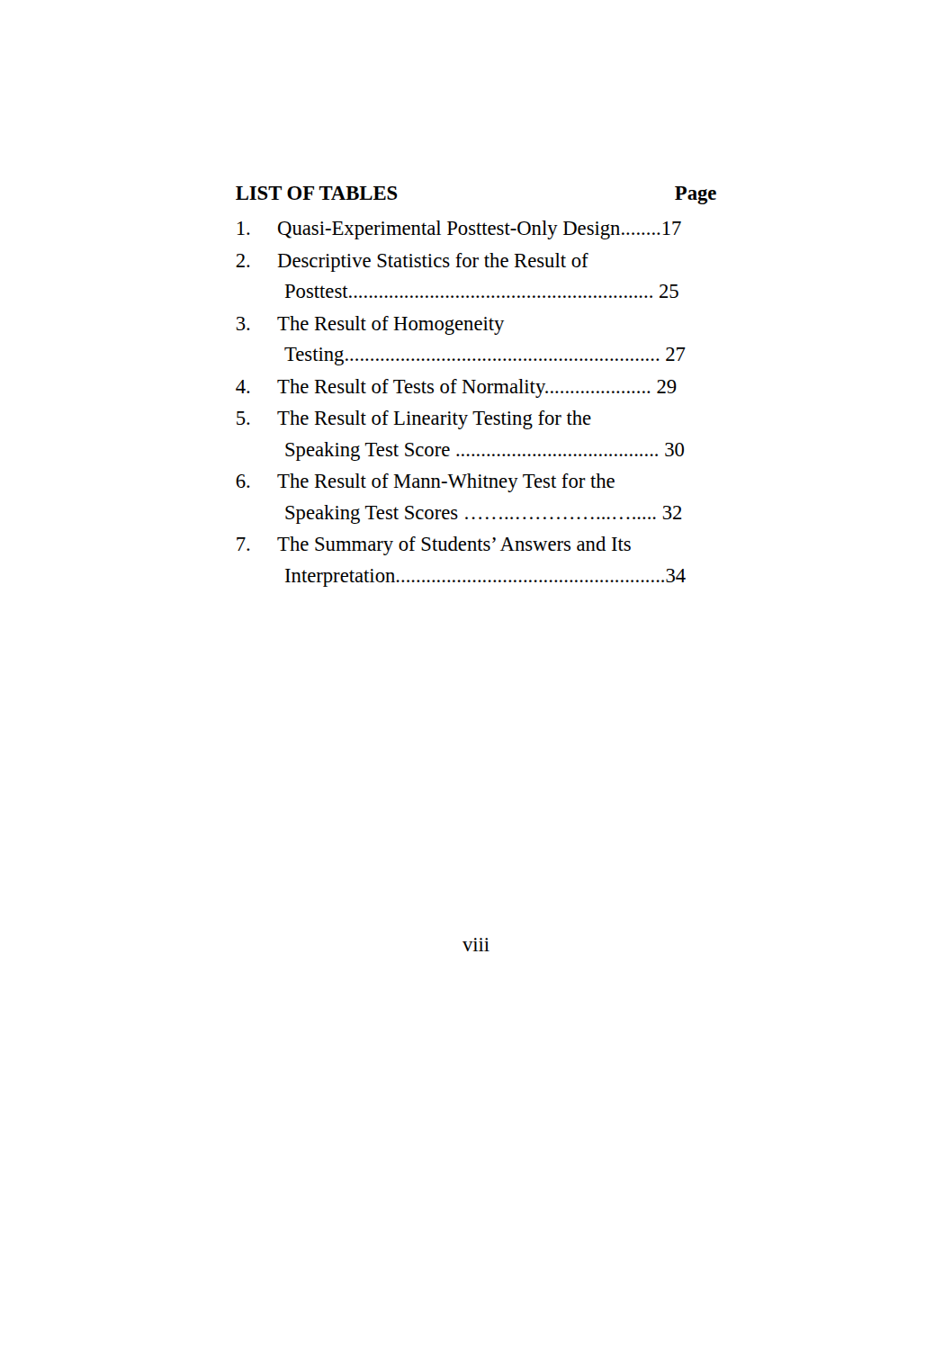LIST OF TABLES Page
Quasi-Experimental Posttest-Only Design........17
Descriptive Statistics for the Result of Posttest............................................................ 25
The Result of Homogeneity Testing.............................................................. 27
The Result of Tests of Normality..................... 29
The Result of Linearity Testing for the Speaking Test Score ........................................ 30
The Result of Mann-Whitney Test for the Speaking Test Scores ……..…………...…..... 32
The Summary of Students’ Answers and Its Interpretation.....................................................34
viii